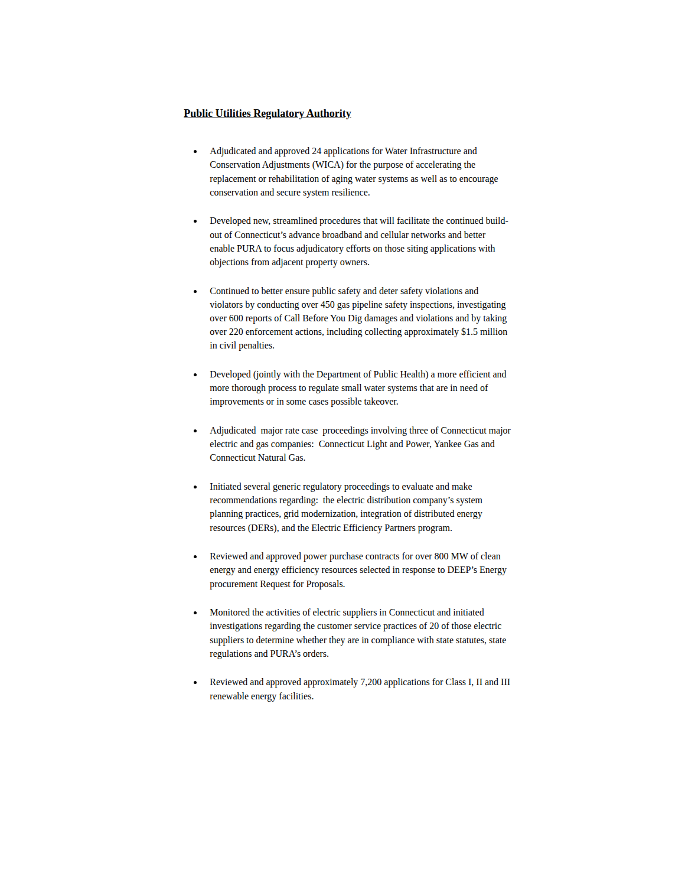Public Utilities Regulatory Authority
Adjudicated and approved 24 applications for Water Infrastructure and Conservation Adjustments (WICA) for the purpose of accelerating the replacement or rehabilitation of aging water systems as well as to encourage conservation and secure system resilience.
Developed new, streamlined procedures that will facilitate the continued build-out of Connecticut’s advance broadband and cellular networks and better enable PURA to focus adjudicatory efforts on those siting applications with objections from adjacent property owners.
Continued to better ensure public safety and deter safety violations and violators by conducting over 450 gas pipeline safety inspections, investigating over 600 reports of Call Before You Dig damages and violations and by taking over 220 enforcement actions, including collecting approximately $1.5 million in civil penalties.
Developed (jointly with the Department of Public Health) a more efficient and more thorough process to regulate small water systems that are in need of improvements or in some cases possible takeover.
Adjudicated major rate case proceedings involving three of Connecticut major electric and gas companies: Connecticut Light and Power, Yankee Gas and Connecticut Natural Gas.
Initiated several generic regulatory proceedings to evaluate and make recommendations regarding: the electric distribution company’s system planning practices, grid modernization, integration of distributed energy resources (DERs), and the Electric Efficiency Partners program.
Reviewed and approved power purchase contracts for over 800 MW of clean energy and energy efficiency resources selected in response to DEEP’s Energy procurement Request for Proposals.
Monitored the activities of electric suppliers in Connecticut and initiated investigations regarding the customer service practices of 20 of those electric suppliers to determine whether they are in compliance with state statutes, state regulations and PURA’s orders.
Reviewed and approved approximately 7,200 applications for Class I, II and III renewable energy facilities.